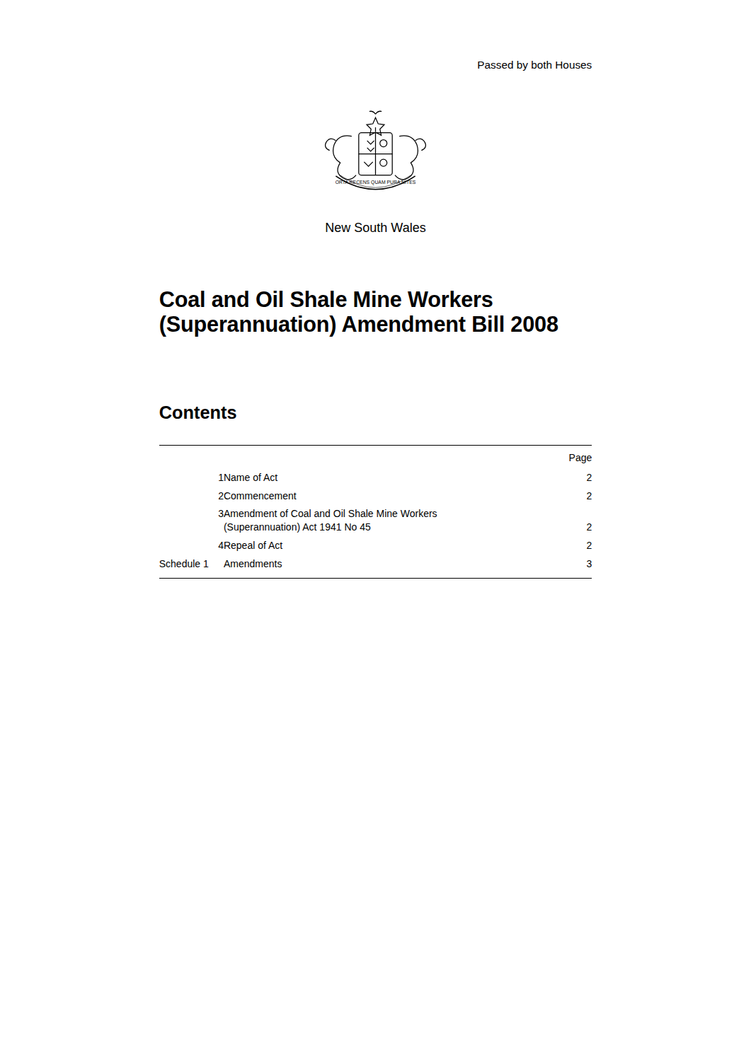Passed by both Houses
New South Wales
Coal and Oil Shale Mine Workers (Superannuation) Amendment Bill 2008
Contents
| | | Page |
| 1 | Name of Act | 2 |
| 2 | Commencement | 2 |
| 3 | Amendment of Coal and Oil Shale Mine Workers (Superannuation) Act 1941 No 45 | 2 |
| 4 | Repeal of Act | 2 |
| Schedule 1 | Amendments | 3 |